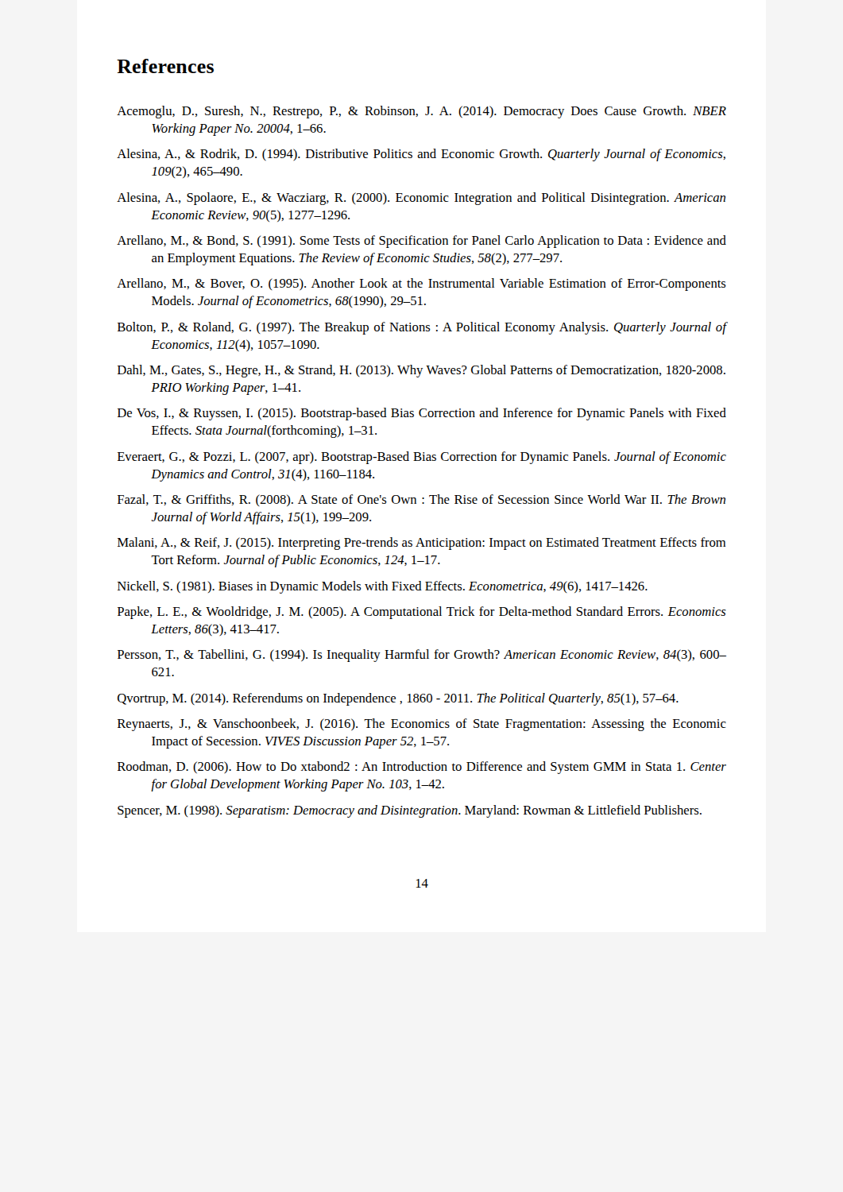References
Acemoglu, D., Suresh, N., Restrepo, P., & Robinson, J. A. (2014). Democracy Does Cause Growth. NBER Working Paper No. 20004, 1–66.
Alesina, A., & Rodrik, D. (1994). Distributive Politics and Economic Growth. Quarterly Journal of Economics, 109(2), 465–490.
Alesina, A., Spolaore, E., & Wacziarg, R. (2000). Economic Integration and Political Disintegration. American Economic Review, 90(5), 1277–1296.
Arellano, M., & Bond, S. (1991). Some Tests of Specification for Panel Carlo Application to Data : Evidence and an Employment Equations. The Review of Economic Studies, 58(2), 277–297.
Arellano, M., & Bover, O. (1995). Another Look at the Instrumental Variable Estimation of Error-Components Models. Journal of Econometrics, 68(1990), 29–51.
Bolton, P., & Roland, G. (1997). The Breakup of Nations : A Political Economy Analysis. Quarterly Journal of Economics, 112(4), 1057–1090.
Dahl, M., Gates, S., Hegre, H., & Strand, H. (2013). Why Waves? Global Patterns of Democratization, 1820-2008. PRIO Working Paper, 1–41.
De Vos, I., & Ruyssen, I. (2015). Bootstrap-based Bias Correction and Inference for Dynamic Panels with Fixed Effects. Stata Journal(forthcoming), 1–31.
Everaert, G., & Pozzi, L. (2007, apr). Bootstrap-Based Bias Correction for Dynamic Panels. Journal of Economic Dynamics and Control, 31(4), 1160–1184.
Fazal, T., & Griffiths, R. (2008). A State of One's Own : The Rise of Secession Since World War II. The Brown Journal of World Affairs, 15(1), 199–209.
Malani, A., & Reif, J. (2015). Interpreting Pre-trends as Anticipation: Impact on Estimated Treatment Effects from Tort Reform. Journal of Public Economics, 124, 1–17.
Nickell, S. (1981). Biases in Dynamic Models with Fixed Effects. Econometrica, 49(6), 1417–1426.
Papke, L. E., & Wooldridge, J. M. (2005). A Computational Trick for Delta-method Standard Errors. Economics Letters, 86(3), 413–417.
Persson, T., & Tabellini, G. (1994). Is Inequality Harmful for Growth? American Economic Review, 84(3), 600–621.
Qvortrup, M. (2014). Referendums on Independence , 1860 - 2011. The Political Quarterly, 85(1), 57–64.
Reynaerts, J., & Vanschoonbeek, J. (2016). The Economics of State Fragmentation: Assessing the Economic Impact of Secession. VIVES Discussion Paper 52, 1–57.
Roodman, D. (2006). How to Do xtabond2 : An Introduction to Difference and System GMM in Stata 1. Center for Global Development Working Paper No. 103, 1–42.
Spencer, M. (1998). Separatism: Democracy and Disintegration. Maryland: Rowman & Littlefield Publishers.
14